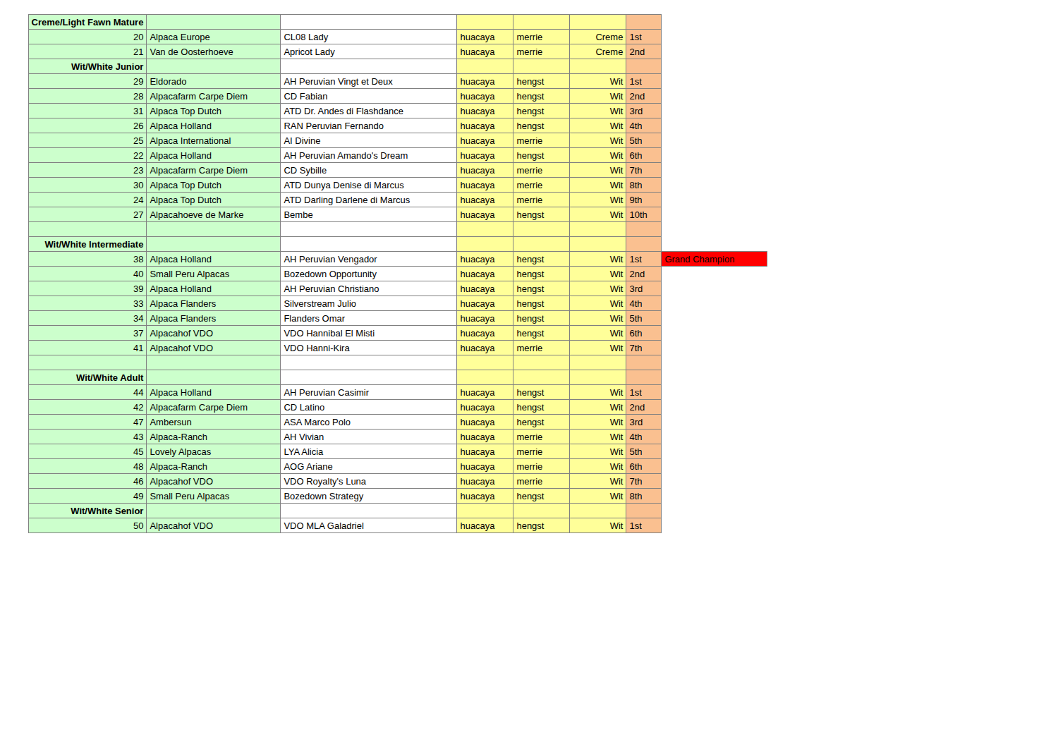| | Creme/Light Fawn Mature | | | | | | | |
| | 20 | Alpaca Europe | CL08 Lady | huacaya | merrie | Creme | 1st | |
| | 21 | Van de Oosterhoeve | Apricot Lady | huacaya | merrie | Creme | 2nd | |
| | Wit/White Junior | | | | | | | |
| | 29 | Eldorado | AH Peruvian Vingt et Deux | huacaya | hengst | Wit | 1st | |
| | 28 | Alpacafarm Carpe Diem | CD Fabian | huacaya | hengst | Wit | 2nd | |
| | 31 | Alpaca Top Dutch | ATD Dr. Andes di Flashdance | huacaya | hengst | Wit | 3rd | |
| | 26 | Alpaca Holland | RAN Peruvian Fernando | huacaya | hengst | Wit | 4th | |
| | 25 | Alpaca International | AI Divine | huacaya | merrie | Wit | 5th | |
| | 22 | Alpaca Holland | AH Peruvian Amando's Dream | huacaya | hengst | Wit | 6th | |
| | 23 | Alpacafarm Carpe Diem | CD Sybille | huacaya | merrie | Wit | 7th | |
| | 30 | Alpaca Top Dutch | ATD Dunya Denise di Marcus | huacaya | merrie | Wit | 8th | |
| | 24 | Alpaca Top Dutch | ATD Darling Darlene di Marcus | huacaya | merrie | Wit | 9th | |
| | 27 | Alpacahoeve de Marke | Bembe | huacaya | hengst | Wit | 10th | |
| | Wit/White Intermediate | | | | | | | |
| | 38 | Alpaca Holland | AH Peruvian Vengador | huacaya | hengst | Wit | 1st | Grand Champion |
| | 40 | Small Peru Alpacas | Bozedown Opportunity | huacaya | hengst | Wit | 2nd | |
| | 39 | Alpaca Holland | AH Peruvian Christiano | huacaya | hengst | Wit | 3rd | |
| | 33 | Alpaca Flanders | Silverstream Julio | huacaya | hengst | Wit | 4th | |
| | 34 | Alpaca Flanders | Flanders Omar | huacaya | hengst | Wit | 5th | |
| | 37 | Alpacahof VDO | VDO Hannibal El Misti | huacaya | hengst | Wit | 6th | |
| | 41 | Alpacahof VDO | VDO Hanni-Kira | huacaya | merrie | Wit | 7th | |
| | Wit/White Adult | | | | | | | |
| | 44 | Alpaca Holland | AH Peruvian Casimir | huacaya | hengst | Wit | 1st | |
| | 42 | Alpacafarm Carpe Diem | CD Latino | huacaya | hengst | Wit | 2nd | |
| | 47 | Ambersun | ASA Marco Polo | huacaya | hengst | Wit | 3rd | |
| | 43 | Alpaca-Ranch | AH Vivian | huacaya | merrie | Wit | 4th | |
| | 45 | Lovely Alpacas | LYA Alicia | huacaya | merrie | Wit | 5th | |
| | 48 | Alpaca-Ranch | AOG Ariane | huacaya | merrie | Wit | 6th | |
| | 46 | Alpacahof VDO | VDO Royalty's Luna | huacaya | merrie | Wit | 7th | |
| | 49 | Small Peru Alpacas | Bozedown Strategy | huacaya | hengst | Wit | 8th | |
| | Wit/White Senior | | | | | | | |
| | 50 | Alpacahof VDO | VDO MLA Galadriel | huacaya | hengst | Wit | 1st | |